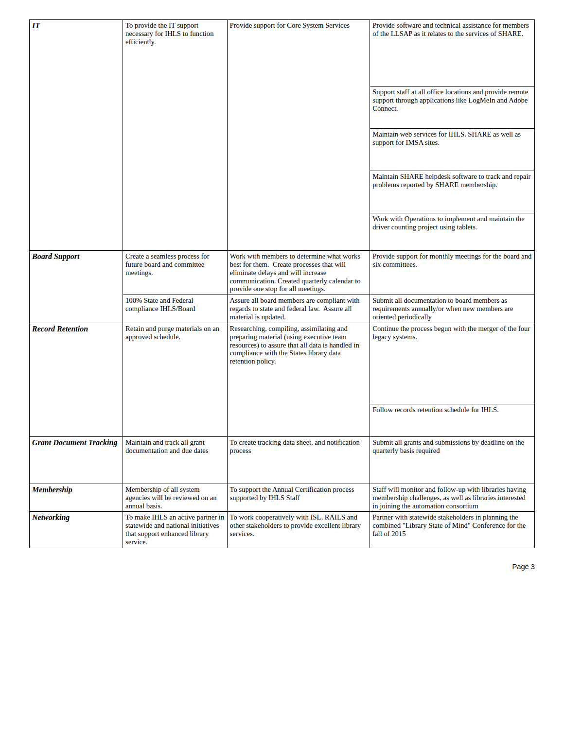| IT | To provide the IT support necessary for IHLS to function efficiently. | Provide support for Core System Services | Provide software and technical assistance for members of the LLSAP as it relates to the services of SHARE. |
| Support staff at all office locations and provide remote support through applications like LogMeIn and Adobe Connect. |
| Maintain web services for IHLS, SHARE as well as support for IMSA sites. |
| Maintain SHARE helpdesk software to track and repair problems reported by SHARE membership. |
| Work with Operations to implement and maintain the driver counting project using tablets. |
| Board Support | Create a seamless process for future board and committee meetings. | Work with members to determine what works best for them. Create processes that will eliminate delays and will increase communication. Created quarterly calendar to provide one stop for all meetings. | Provide support for monthly meetings for the board and six committees. |
| 100% State and Federal compliance IHLS/Board | Assure all board members are compliant with regards to state and federal law. Assure all material is updated. | Submit all documentation to board members as requirements annually/or when new members are oriented periodically |
| Record Retention | Retain and purge materials on an approved schedule. | Researching, compiling, assimilating and preparing material (using executive team resources) to assure that all data is handled in compliance with the States library data retention policy. | Continue the process begun with the merger of the four legacy systems. |
| Follow records retention schedule for IHLS. |
| Grant Document Tracking | Maintain and track all grant documentation and due dates | To create tracking data sheet, and notification process | Submit all grants and submissions by deadline on the quarterly basis required |
| Membership | Membership of all system agencies will be reviewed on an annual basis. | To support the Annual Certification process supported by IHLS Staff | Staff will monitor and follow-up with libraries having membership challenges, as well as libraries interested in joining the automation consortium |
| Networking | To make IHLS an active partner in statewide and national initiatives that support enhanced library service. | To work cooperatively with ISL, RAILS and other stakeholders to provide excellent library services. | Partner with statewide stakeholders in planning the combined "Library State of Mind" Conference for the fall of 2015 |
Page 3